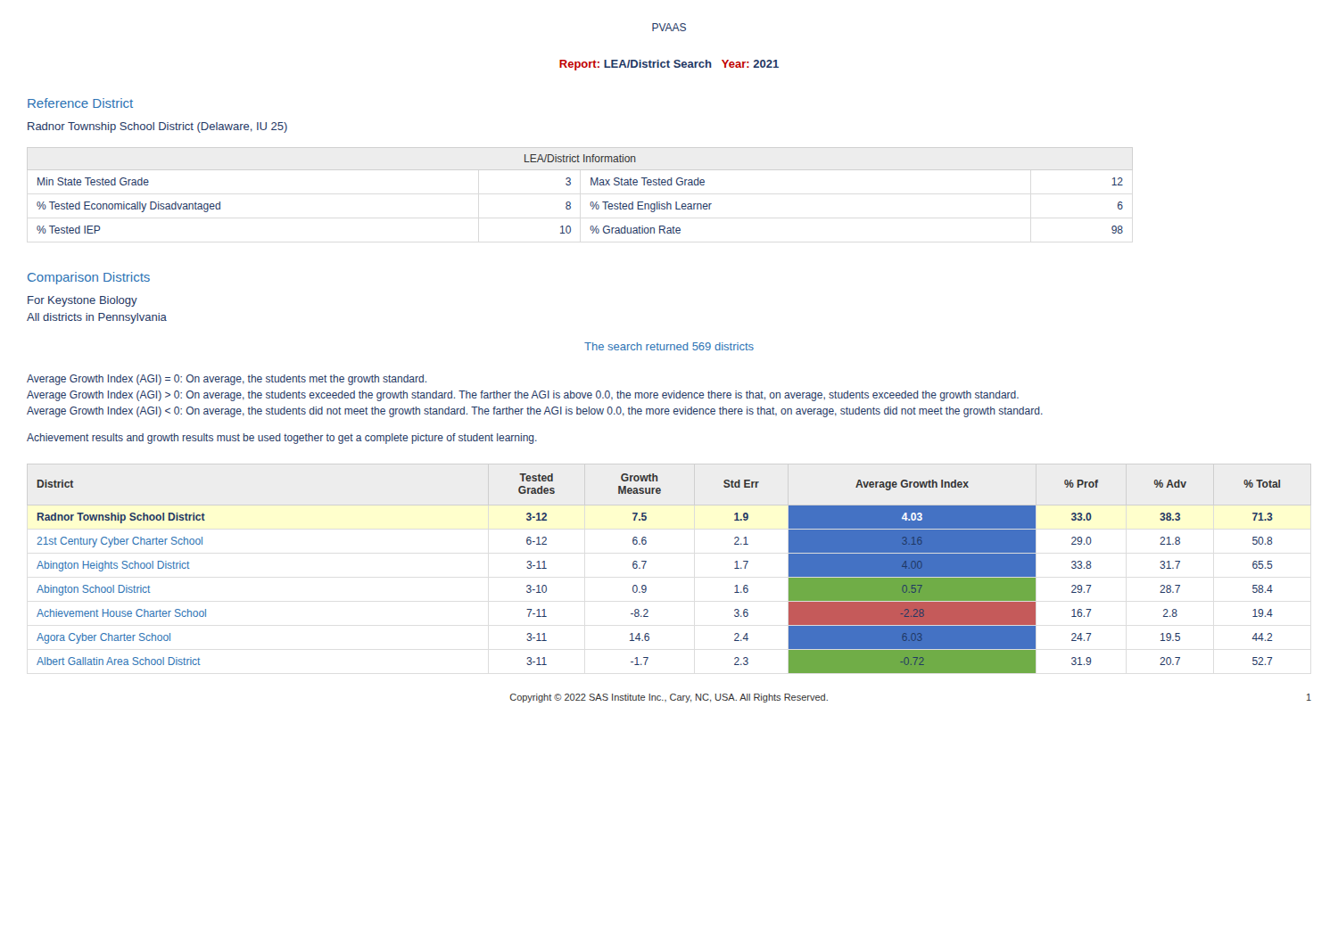PVAAS
Report: LEA/District Search Year: 2021
Reference District
Radnor Township School District (Delaware, IU 25)
| LEA/District Information |
| --- |
| Min State Tested Grade | 3 | Max State Tested Grade | 12 |
| % Tested Economically Disadvantaged | 8 | % Tested English Learner | 6 |
| % Tested IEP | 10 | % Graduation Rate | 98 |
Comparison Districts
For Keystone Biology
All districts in Pennsylvania
The search returned 569 districts
Average Growth Index (AGI) = 0: On average, the students met the growth standard.
Average Growth Index (AGI) > 0: On average, the students exceeded the growth standard. The farther the AGI is above 0.0, the more evidence there is that, on average, students exceeded the growth standard.
Average Growth Index (AGI) < 0: On average, the students did not meet the growth standard. The farther the AGI is below 0.0, the more evidence there is that, on average, students did not meet the growth standard.
Achievement results and growth results must be used together to get a complete picture of student learning.
| District | Tested Grades | Growth Measure | Std Err | Average Growth Index | % Prof | % Adv | % Total |
| --- | --- | --- | --- | --- | --- | --- | --- |
| Radnor Township School District | 3-12 | 7.5 | 1.9 | 4.03 | 33.0 | 38.3 | 71.3 |
| 21st Century Cyber Charter School | 6-12 | 6.6 | 2.1 | 3.16 | 29.0 | 21.8 | 50.8 |
| Abington Heights School District | 3-11 | 6.7 | 1.7 | 4.00 | 33.8 | 31.7 | 65.5 |
| Abington School District | 3-10 | 0.9 | 1.6 | 0.57 | 29.7 | 28.7 | 58.4 |
| Achievement House Charter School | 7-11 | -8.2 | 3.6 | -2.28 | 16.7 | 2.8 | 19.4 |
| Agora Cyber Charter School | 3-11 | 14.6 | 2.4 | 6.03 | 24.7 | 19.5 | 44.2 |
| Albert Gallatin Area School District | 3-11 | -1.7 | 2.3 | -0.72 | 31.9 | 20.7 | 52.7 |
Copyright © 2022 SAS Institute Inc., Cary, NC, USA. All Rights Reserved.
1